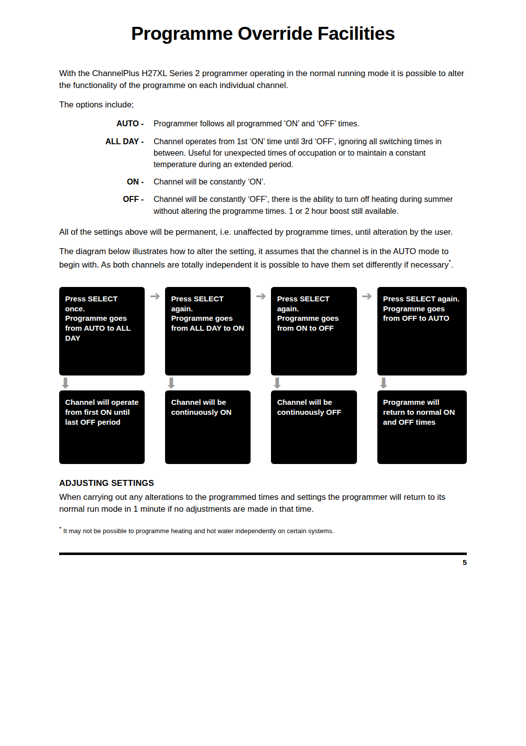Programme Override Facilities
With the ChannelPlus H27XL Series 2 programmer operating in the normal running mode it is possible to alter the functionality of the programme on each individual channel.
The options include;
AUTO -
Programmer follows all programmed ‘ON’ and ‘OFF’ times.
ALL DAY -
Channel operates from 1st ‘ON’ time until 3rd ‘OFF’, ignoring all switching times in between. Useful for unexpected times of occupation or to maintain a constant temperature during an extended period.
ON -
Channel will be constantly ‘ON’.
OFF -
Channel will be constantly ‘OFF’, there is the ability to turn off heating during summer without altering the programme times. 1 or 2 hour boost still available.
All of the settings above will be permanent, i.e. unaffected by programme times, until alteration by the user.
The diagram below illustrates how to alter the setting, it assumes that the channel is in the AUTO mode to begin with. As both channels are totally independent it is possible to have them set differently if necessary*.
| Press SELECT once. Programme goes from AUTO to ALL DAY | ➔ | Press SELECT again. Programme goes from ALL DAY to ON | ➔ | Press SELECT again. Programme goes from ON to OFF | ➔ | Press SELECT again. Programme goes from OFF to AUTO |
| ⬇ | | ⬇ | | ⬇ | | ⬇ |
| Channel will operate from first ON until last OFF period | | Channel will be continuously ON | | Channel will be continuously OFF | | Programme will return to normal ON and OFF times |
ADJUSTING SETTINGS
When carrying out any alterations to the programmed times and settings the programmer will return to its normal run mode in 1 minute if no adjustments are made in that time.
* It may not be possible to programme heating and hot water independently on certain systems.
5